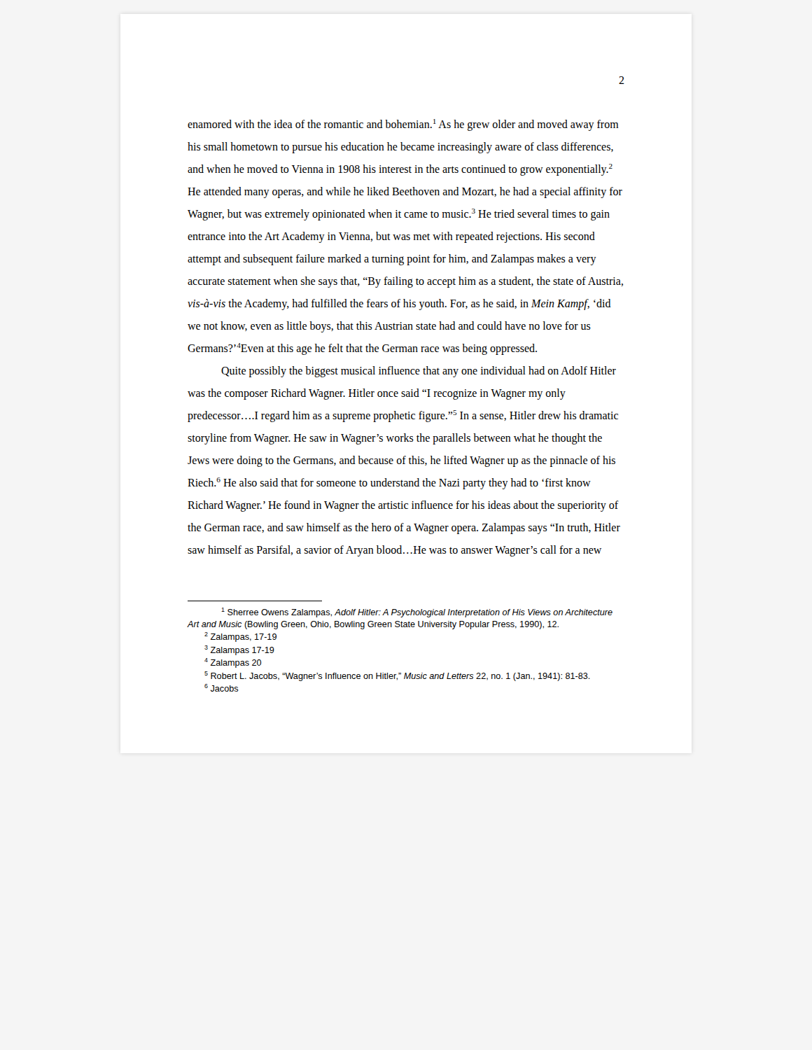2
enamored with the idea of the romantic and bohemian.1 As he grew older and moved away from his small hometown to pursue his education he became increasingly aware of class differences, and when he moved to Vienna in 1908 his interest in the arts continued to grow exponentially.2 He attended many operas, and while he liked Beethoven and Mozart, he had a special affinity for Wagner, but was extremely opinionated when it came to music.3 He tried several times to gain entrance into the Art Academy in Vienna, but was met with repeated rejections. His second attempt and subsequent failure marked a turning point for him, and Zalampas makes a very accurate statement when she says that, “By failing to accept him as a student, the state of Austria, vis-à-vis the Academy, had fulfilled the fears of his youth. For, as he said, in Mein Kampf, ‘did we not know, even as little boys, that this Austrian state had and could have no love for us Germans?’4Even at this age he felt that the German race was being oppressed.
Quite possibly the biggest musical influence that any one individual had on Adolf Hitler was the composer Richard Wagner. Hitler once said “I recognize in Wagner my only predecessor….I regard him as a supreme prophetic figure.”5 In a sense, Hitler drew his dramatic storyline from Wagner. He saw in Wagner’s works the parallels between what he thought the Jews were doing to the Germans, and because of this, he lifted Wagner up as the pinnacle of his Riech.6 He also said that for someone to understand the Nazi party they had to ‘first know Richard Wagner.’ He found in Wagner the artistic influence for his ideas about the superiority of the German race, and saw himself as the hero of a Wagner opera. Zalampas says “In truth, Hitler saw himself as Parsifal, a savior of Aryan blood…He was to answer Wagner’s call for a new
1 Sherree Owens Zalampas, Adolf Hitler: A Psychological Interpretation of His Views on Architecture Art and Music (Bowling Green, Ohio, Bowling Green State University Popular Press, 1990), 12.
2 Zalampas, 17-19
3 Zalampas 17-19
4 Zalampas 20
5 Robert L. Jacobs, “Wagner’s Influence on Hitler,” Music and Letters 22, no. 1 (Jan., 1941): 81-83.
6 Jacobs